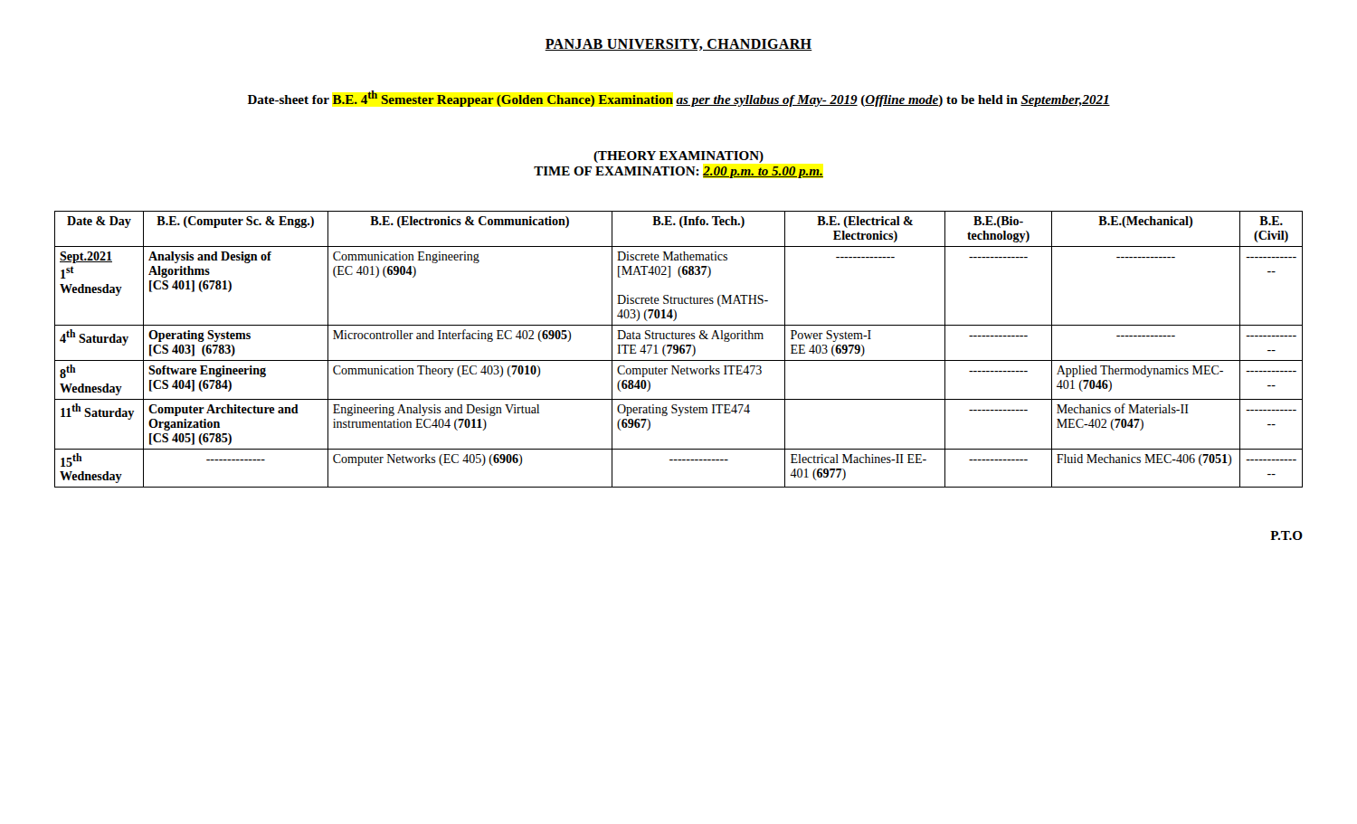PANJAB UNIVERSITY, CHANDIGARH
Date-sheet for B.E. 4th Semester Reappear (Golden Chance) Examination as per the syllabus of May- 2019 (Offline mode) to be held in September,2021
(THEORY EXAMINATION)
TIME OF EXAMINATION: 2.00 p.m. to 5.00 p.m.
| Date & Day | B.E. (Computer Sc. & Engg.) | B.E. (Electronics & Communication) | B.E. (Info. Tech.) | B.E. (Electrical & Electronics) | B.E.(Bio-technology) | B.E.(Mechanical) | B.E. (Civil) |
| --- | --- | --- | --- | --- | --- | --- | --- |
| Sept.2021 1 st Wednesday | Analysis and Design of Algorithms [CS 401] (6781) | Communication Engineering (EC 401) ( 6904 ) | Discrete Mathematics [MAT402] ( 6837 ) Discrete Structures (MATHS-403) ( 7014 ) | -------------- | -------------- | -------------- | -------------- |
| 4 th Saturday | Operating Systems [CS 403] (6783) | Microcontroller and Interfacing EC 402 ( 6905 ) | Data Structures & Algorithm ITE 471 ( 7967 ) | Power System-I EE 403 ( 6979 ) | -------------- | -------------- | -------------- |
| 8 th Wednesday | Software Engineering [CS 404] (6784) | Communication Theory (EC 403) ( 7010 ) | Computer Networks ITE473 ( 6840 ) | | -------------- | Applied Thermodynamics MEC-401 ( 7046 ) | -------------- |
| 11 th Saturday | Computer Architecture and Organization [CS 405] (6785) | Engineering Analysis and Design Virtual instrumentation EC404 ( 7011 ) | Operating System ITE474 ( 6967 ) | | -------------- | Mechanics of Materials-II MEC-402 ( 7047 ) | -------------- |
| 15 th Wednesday | -------------- | Computer Networks (EC 405) ( 6906 ) | -------------- | Electrical Machines-II EE-401 ( 6977 ) | -------------- | Fluid Mechanics MEC-406 ( 7051 ) | -------------- |
P.T.O